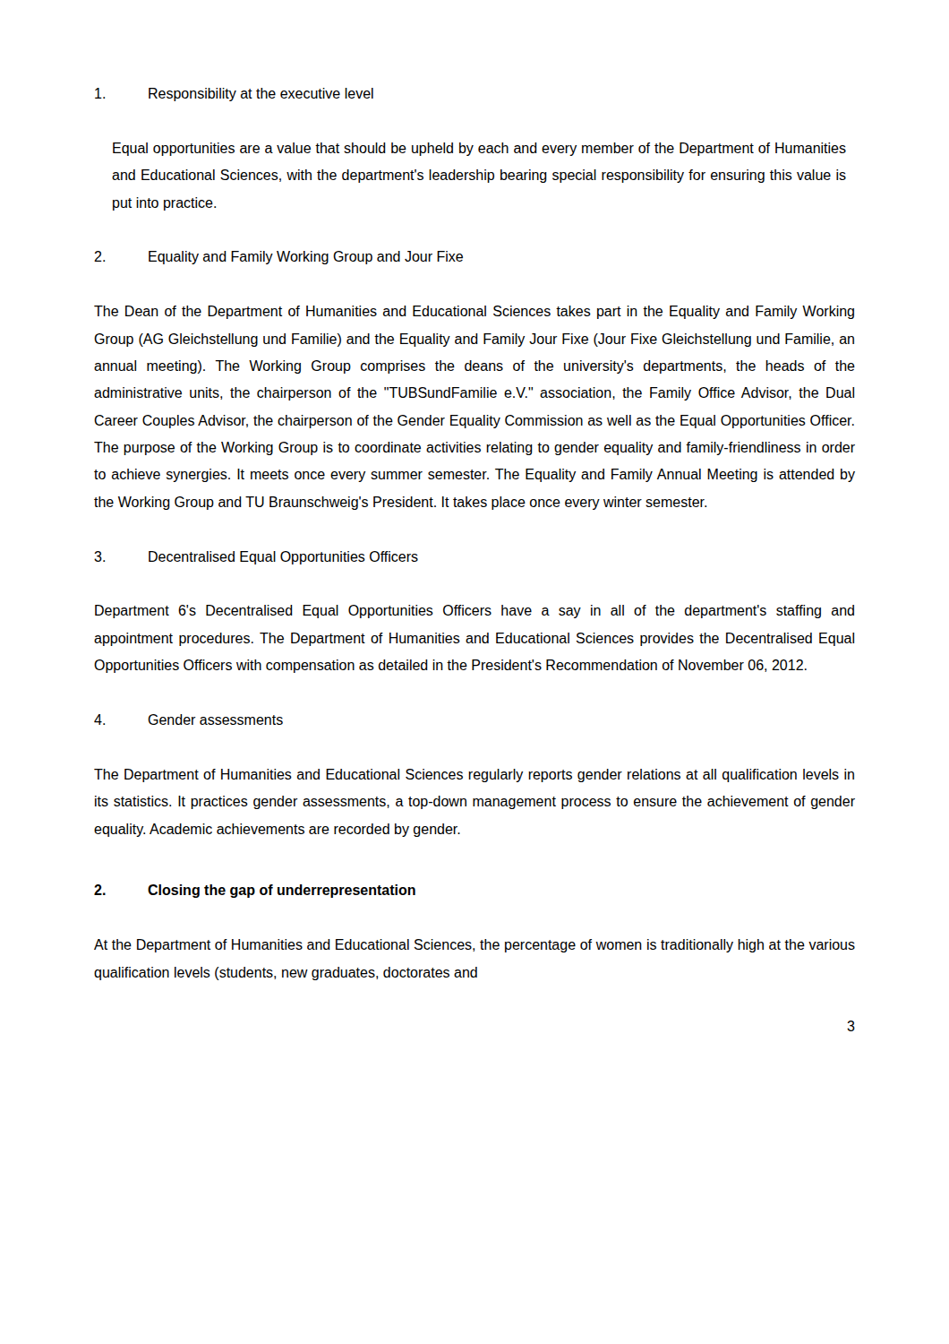1. Responsibility at the executive level
Equal opportunities are a value that should be upheld by each and every member of the Department of Humanities and Educational Sciences, with the department's leadership bearing special responsibility for ensuring this value is put into practice.
2. Equality and Family Working Group and Jour Fixe
The Dean of the Department of Humanities and Educational Sciences takes part in the Equality and Family Working Group (AG Gleichstellung und Familie) and the Equality and Family Jour Fixe (Jour Fixe Gleichstellung und Familie, an annual meeting). The Working Group comprises the deans of the university's departments, the heads of the administrative units, the chairperson of the "TUBSundFamilie e.V." association, the Family Office Advisor, the Dual Career Couples Advisor, the chairperson of the Gender Equality Commission as well as the Equal Opportunities Officer. The purpose of the Working Group is to coordinate activities relating to gender equality and family-friendliness in order to achieve synergies. It meets once every summer semester. The Equality and Family Annual Meeting is attended by the Working Group and TU Braunschweig's President. It takes place once every winter semester.
3. Decentralised Equal Opportunities Officers
Department 6's Decentralised Equal Opportunities Officers have a say in all of the department's staffing and appointment procedures. The Department of Humanities and Educational Sciences provides the Decentralised Equal Opportunities Officers with compensation as detailed in the President's Recommendation of November 06, 2012.
4. Gender assessments
The Department of Humanities and Educational Sciences regularly reports gender relations at all qualification levels in its statistics. It practices gender assessments, a top-down management process to ensure the achievement of gender equality. Academic achievements are recorded by gender.
2. Closing the gap of underrepresentation
At the Department of Humanities and Educational Sciences, the percentage of women is traditionally high at the various qualification levels (students, new graduates, doctorates and
3